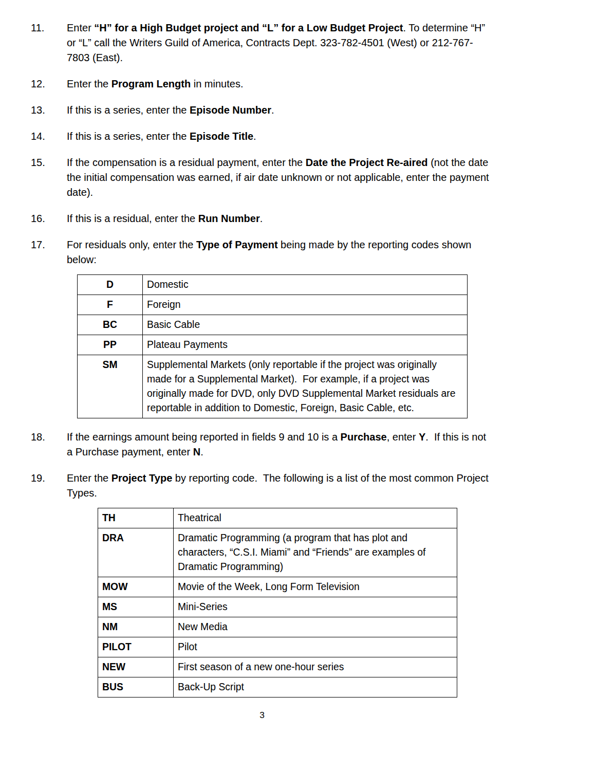11. Enter “H” for a High Budget project and “L” for a Low Budget Project. To determine “H” or “L” call the Writers Guild of America, Contracts Dept. 323-782-4501 (West) or 212-767-7803 (East).
12. Enter the Program Length in minutes.
13. If this is a series, enter the Episode Number.
14. If this is a series, enter the Episode Title.
15. If the compensation is a residual payment, enter the Date the Project Re-aired (not the date the initial compensation was earned, if air date unknown or not applicable, enter the payment date).
16. If this is a residual, enter the Run Number.
17. For residuals only, enter the Type of Payment being made by the reporting codes shown below:
| D | Domestic |
| F | Foreign |
| BC | Basic Cable |
| PP | Plateau Payments |
| SM | Supplemental Markets (only reportable if the project was originally made for a Supplemental Market). For example, if a project was originally made for DVD, only DVD Supplemental Market residuals are reportable in addition to Domestic, Foreign, Basic Cable, etc. |
18. If the earnings amount being reported in fields 9 and 10 is a Purchase, enter Y. If this is not a Purchase payment, enter N.
19. Enter the Project Type by reporting code. The following is a list of the most common Project Types.
| TH | Theatrical |
| DRA | Dramatic Programming (a program that has plot and characters, “C.S.I. Miami” and “Friends” are examples of Dramatic Programming) |
| MOW | Movie of the Week, Long Form Television |
| MS | Mini-Series |
| NM | New Media |
| PILOT | Pilot |
| NEW | First season of a new one-hour series |
| BUS | Back-Up Script |
3